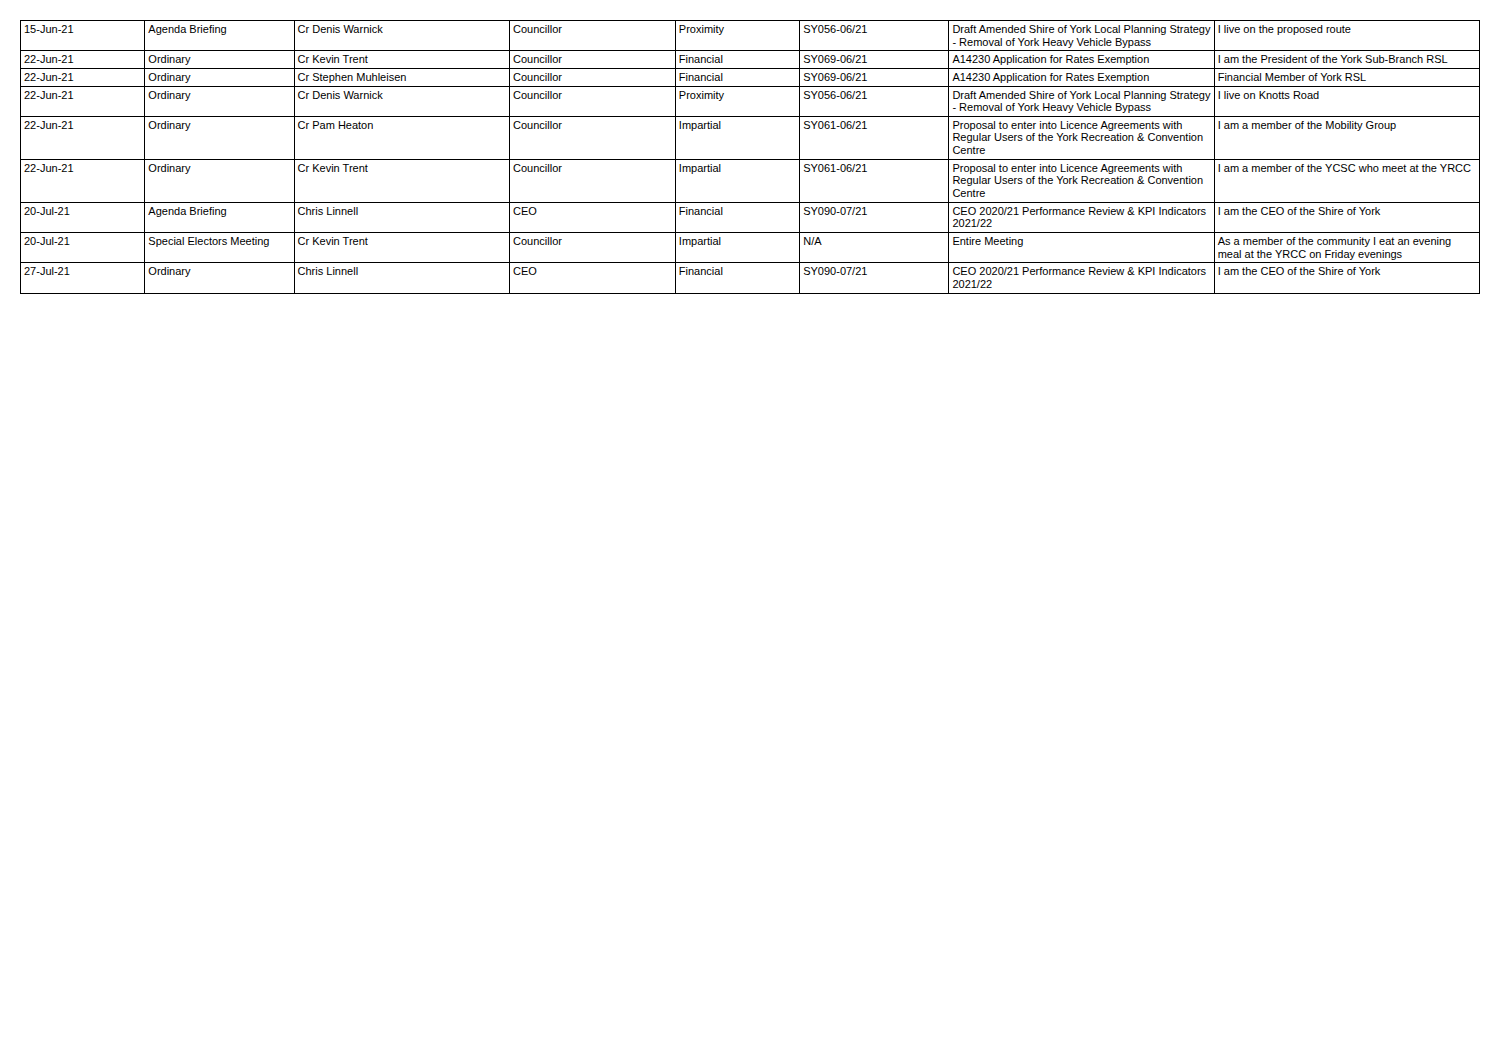| 15-Jun-21 | Agenda Briefing | Cr Denis Warnick | Councillor | Proximity | SY056-06/21 | Draft Amended Shire of York Local Planning Strategy - Removal of York Heavy Vehicle Bypass | I live on the proposed route |
| 22-Jun-21 | Ordinary | Cr Kevin Trent | Councillor | Financial | SY069-06/21 | A14230 Application for Rates Exemption | I am the President of the York Sub-Branch RSL |
| 22-Jun-21 | Ordinary | Cr Stephen Muhleisen | Councillor | Financial | SY069-06/21 | A14230 Application for Rates Exemption | Financial Member of York RSL |
| 22-Jun-21 | Ordinary | Cr Denis Warnick | Councillor | Proximity | SY056-06/21 | Draft Amended Shire of York Local Planning Strategy - Removal of York Heavy Vehicle Bypass | I live on Knotts Road |
| 22-Jun-21 | Ordinary | Cr Pam Heaton | Councillor | Impartial | SY061-06/21 | Proposal to enter into Licence Agreements with Regular Users of the York Recreation & Convention Centre | I am a member of the Mobility Group |
| 22-Jun-21 | Ordinary | Cr Kevin Trent | Councillor | Impartial | SY061-06/21 | Proposal to enter into Licence Agreements with Regular Users of the York Recreation & Convention Centre | I am a member of the YCSC who meet at the YRCC |
| 20-Jul-21 | Agenda Briefing | Chris Linnell | CEO | Financial | SY090-07/21 | CEO 2020/21 Performance Review & KPI Indicators 2021/22 | I am the CEO of the Shire of York |
| 20-Jul-21 | Special Electors Meeting | Cr Kevin Trent | Councillor | Impartial | N/A | Entire Meeting | As a member of the community I eat an evening meal at the YRCC on Friday evenings |
| 27-Jul-21 | Ordinary | Chris Linnell | CEO | Financial | SY090-07/21 | CEO 2020/21 Performance Review & KPI Indicators 2021/22 | I am the CEO of the Shire of York |